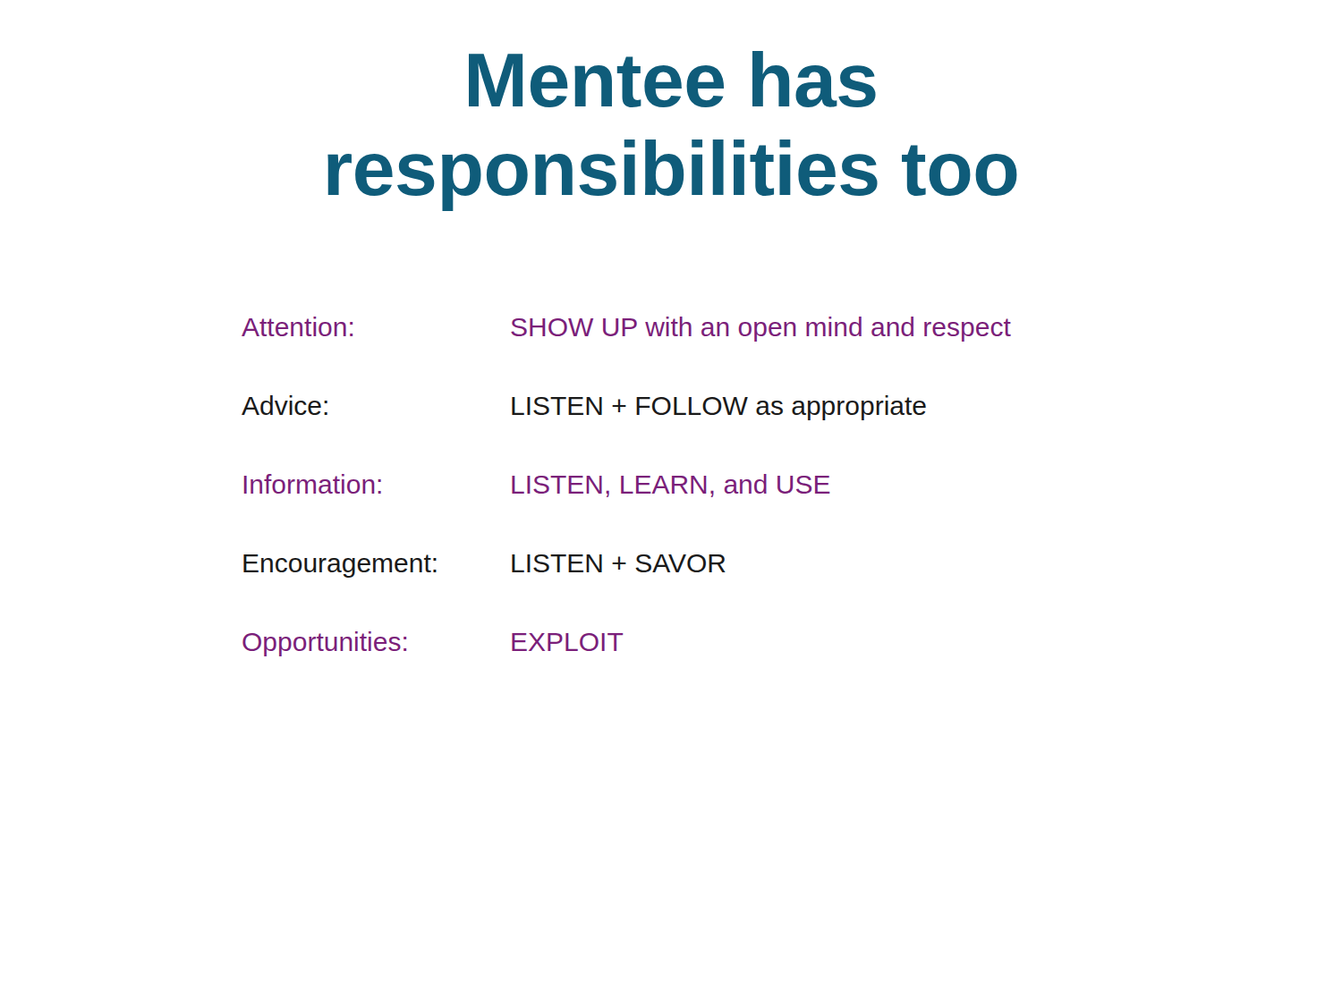Mentee has
responsibilities too
Attention:
SHOW UP with an open mind and respect
Advice:
LISTEN + FOLLOW as appropriate
Information:
LISTEN, LEARN, and USE
Encouragement:
LISTEN + SAVOR
Opportunities:
EXPLOIT